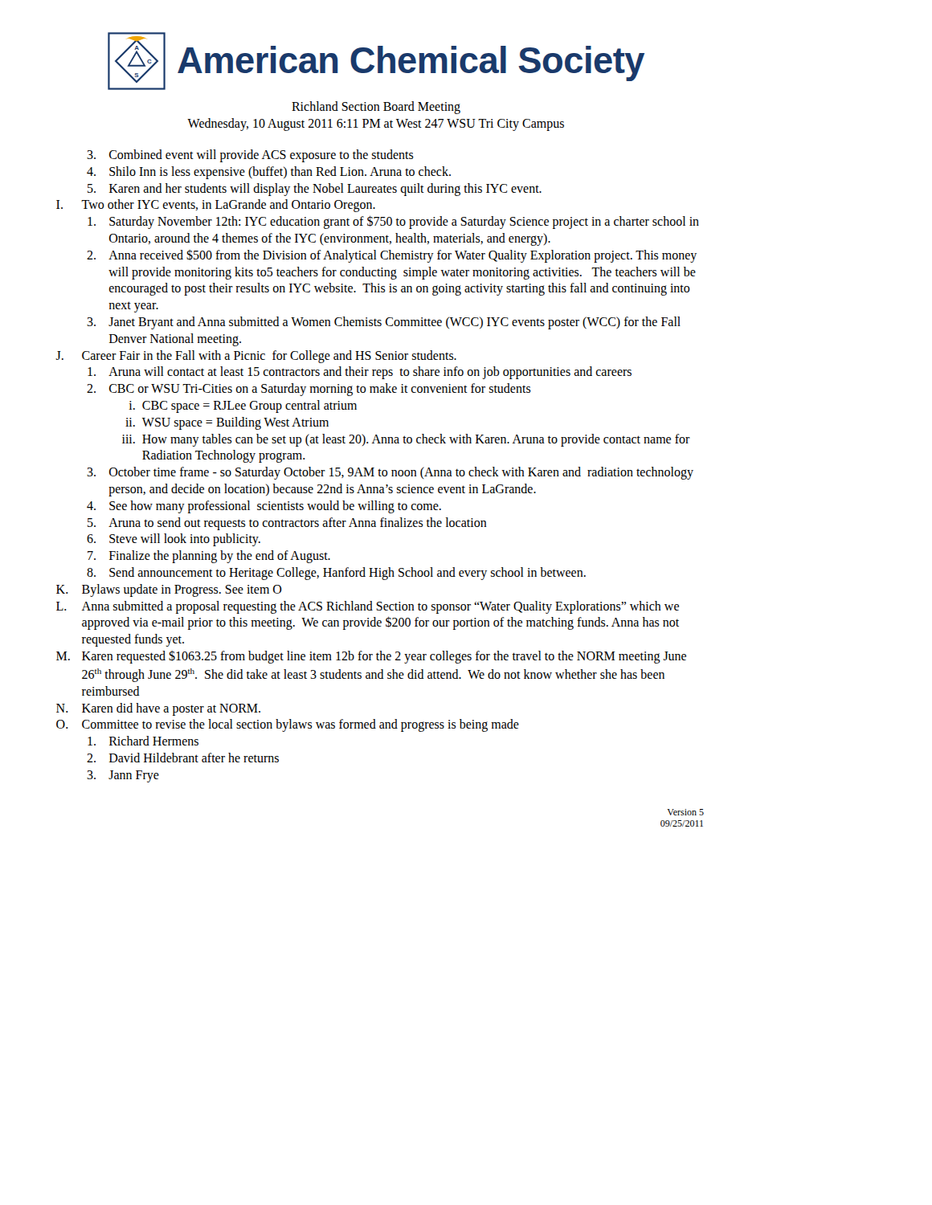A C S
American Chemical Society
Richland Section Board Meeting
Wednesday, 10 August 2011 6:11 PM at West 247 WSU Tri City Campus
3. Combined event will provide ACS exposure to the students
4. Shilo Inn is less expensive (buffet) than Red Lion. Aruna to check.
5. Karen and her students will display the Nobel Laureates quilt during this IYC event.
I.
Two other IYC events, in LaGrande and Ontario Oregon.
1. Saturday November 12th: IYC education grant of $750 to provide a Saturday Science project in a charter school in Ontario, around the 4 themes of the IYC (environment, health, materials, and energy).
2. Anna received $500 from the Division of Analytical Chemistry for Water Quality Exploration project. This money will provide monitoring kits to5 teachers for conducting simple water monitoring activities. The teachers will be encouraged to post their results on IYC website. This is an on going activity starting this fall and continuing into next year.
3. Janet Bryant and Anna submitted a Women Chemists Committee (WCC) IYC events poster (WCC) for the Fall Denver National meeting.
J.
Career Fair in the Fall with a Picnic for College and HS Senior students.
1. Aruna will contact at least 15 contractors and their reps to share info on job opportunities and careers
2. CBC or WSU Tri-Cities on a Saturday morning to make it convenient for students
i. CBC space = RJLee Group central atrium
ii. WSU space = Building West Atrium
iii. How many tables can be set up (at least 20). Anna to check with Karen. Aruna to provide contact name for Radiation Technology program.
3. October time frame - so Saturday October 15, 9AM to noon (Anna to check with Karen and radiation technology person, and decide on location) because 22nd is Anna’s science event in LaGrande.
4. See how many professional scientists would be willing to come.
5. Aruna to send out requests to contractors after Anna finalizes the location
6. Steve will look into publicity.
7. Finalize the planning by the end of August.
8. Send announcement to Heritage College, Hanford High School and every school in between.
K.
Bylaws update in Progress. See item O
L.
Anna submitted a proposal requesting the ACS Richland Section to sponsor “Water Quality Explorations” which we approved via e-mail prior to this meeting. We can provide $200 for our portion of the matching funds. Anna has not requested funds yet.
M.
Karen requested $1063.25 from budget line item 12b for the 2 year colleges for the travel to the NORM meeting June 26th through June 29th. She did take at least 3 students and she did attend. We do not know whether she has been reimbursed
N.
Karen did have a poster at NORM.
O.
Committee to revise the local section bylaws was formed and progress is being made
1. Richard Hermens
2. David Hildebrant after he returns
3. Jann Frye
Version 5
09/25/2011